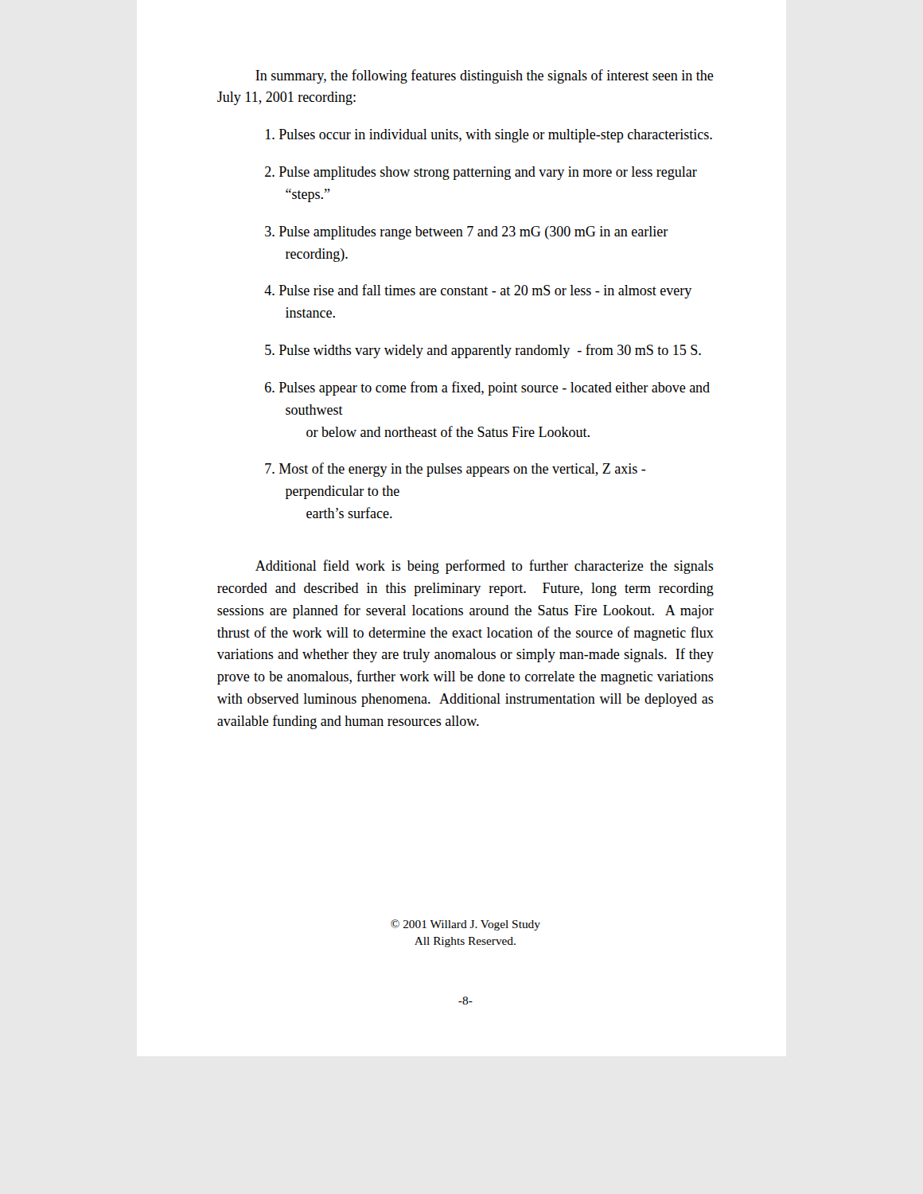In summary, the following features distinguish the signals of interest seen in the July 11, 2001 recording:
Pulses occur in individual units, with single or multiple-step characteristics.
Pulse amplitudes show strong patterning and vary in more or less regular “steps.”
Pulse amplitudes range between 7 and 23 mG (300 mG in an earlier recording).
Pulse rise and fall times are constant - at 20 mS or less - in almost every instance.
Pulse widths vary widely and apparently randomly - from 30 mS to 15 S.
Pulses appear to come from a fixed, point source - located either above and southwestor below and northeast of the Satus Fire Lookout.
Most of the energy in the pulses appears on the vertical, Z axis - perpendicular to theearth’s surface.
Additional field work is being performed to further characterize the signals recorded and described in this preliminary report. Future, long term recording sessions are planned for several locations around the Satus Fire Lookout. A major thrust of the work will to determine the exact location of the source of magnetic flux variations and whether they are truly anomalous or simply man-made signals. If they prove to be anomalous, further work will be done to correlate the magnetic variations with observed luminous phenomena. Additional instrumentation will be deployed as available funding and human resources allow.
© 2001 Willard J. Vogel Study
All Rights Reserved.
-8-